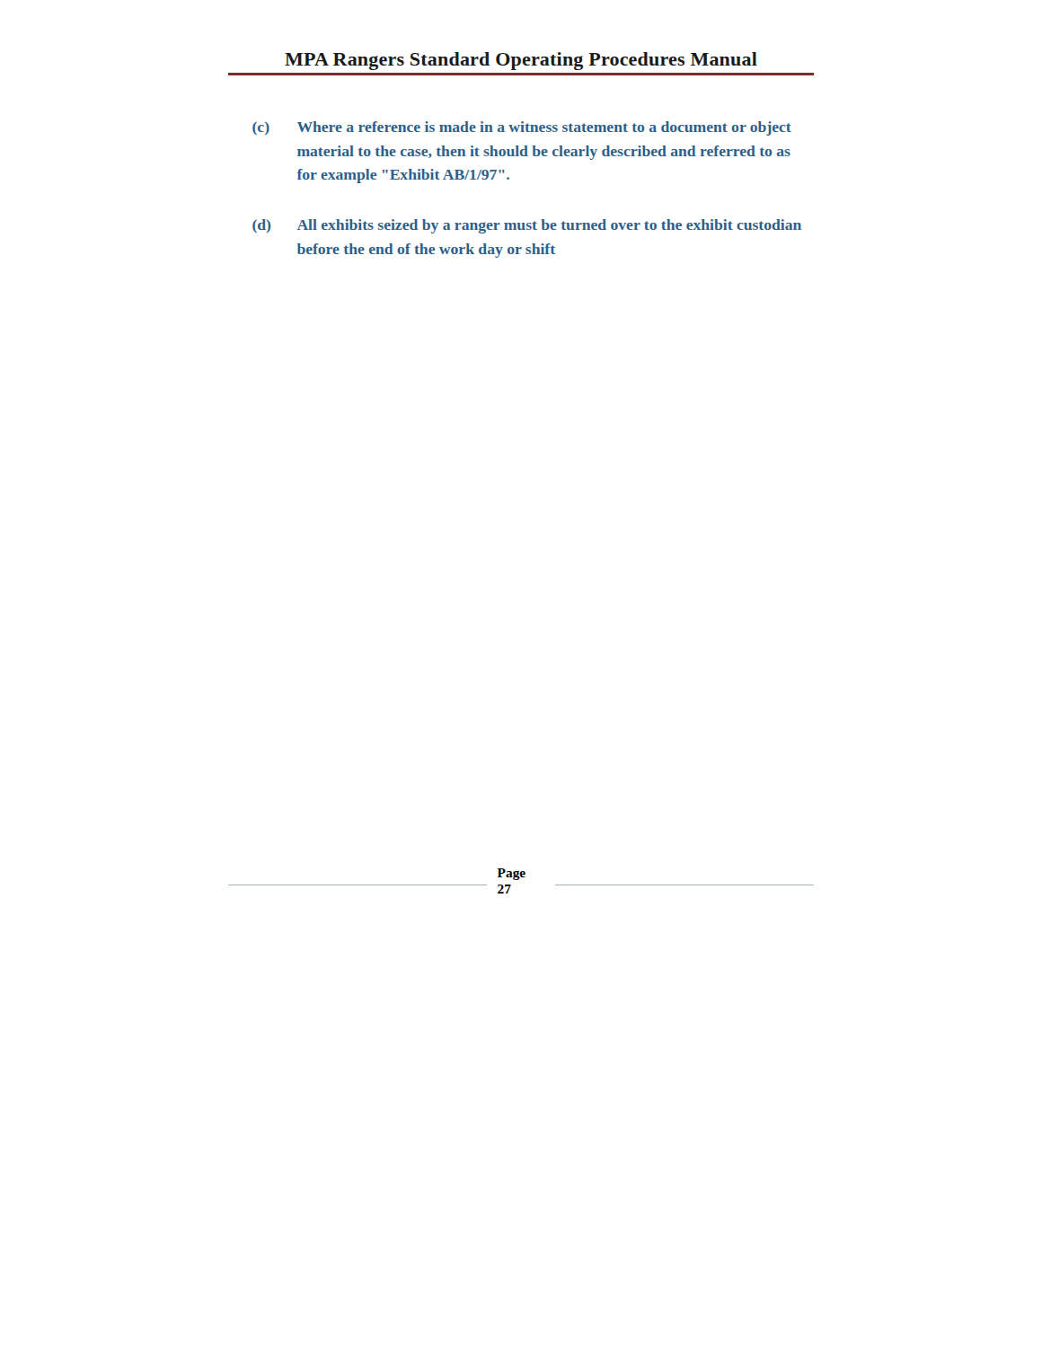MPA Rangers Standard Operating Procedures Manual
(c) Where a reference is made in a witness statement to a document or object material to the case, then it should be clearly described and referred to as for example "Exhibit AB/1/97".
(d) All exhibits seized by a ranger must be turned over to the exhibit custodian before the end of the work day or shift
Page
27